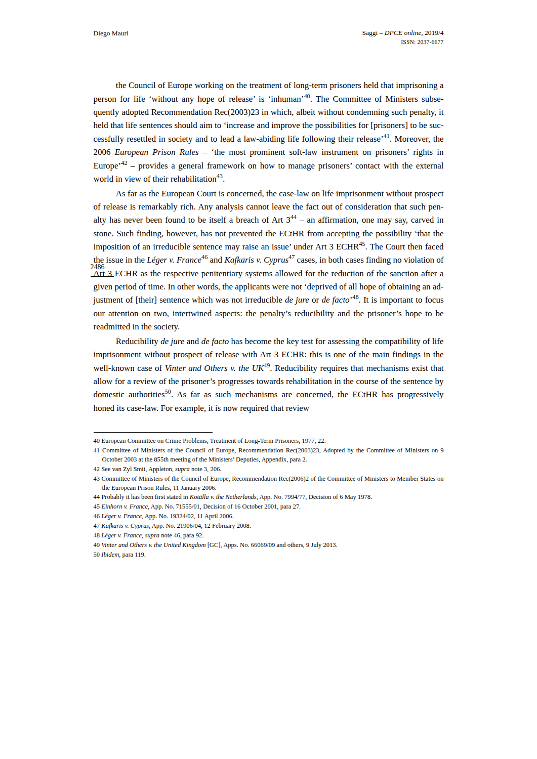Diego Mauri
Saggi – DPCE online, 2019/4
ISSN: 2037-6677
the Council of Europe working on the treatment of long-term prisoners held that imprisoning a person for life ‘without any hope of release’ is ‘inhuman’40. The Committee of Ministers subsequently adopted Recommendation Rec(2003)23 in which, albeit without condemning such penalty, it held that life sentences should aim to ‘increase and improve the possibilities for [prisoners] to be successfully resettled in society and to lead a law-abiding life following their release’41. Moreover, the 2006 European Prison Rules – ‘the most prominent soft-law instrument on prisoners’ rights in Europe’42 – provides a general framework on how to manage prisoners’ contact with the external world in view of their rehabilitation43.
As far as the European Court is concerned, the case-law on life imprisonment without prospect of release is remarkably rich. Any analysis cannot leave the fact out of consideration that such penalty has never been found to be itself a breach of Art 344 – an affirmation, one may say, carved in stone. Such finding, however, has not prevented the ECtHR from accepting the possibility ‘that the imposition of an irreducible sentence may raise an issue’ under Art 3 ECHR45. The Court then faced the issue in the Léger v. France46 and Kafkaris v. Cyprus47 cases, in both cases finding no violation of Art 3 ECHR as the respective penitentiary systems allowed for the reduction of the sanction after a given period of time. In other words, the applicants were not ‘deprived of all hope of obtaining an adjustment of [their] sentence which was not irreducible de jure or de facto’48. It is important to focus our attention on two, intertwined aspects: the penalty’s reducibility and the prisoner’s hope to be readmitted in the society.
Reducibility de jure and de facto has become the key test for assessing the compatibility of life imprisonment without prospect of release with Art 3 ECHR: this is one of the main findings in the well-known case of Vinter and Others v. the UK49. Reducibility requires that mechanisms exist that allow for a review of the prisoner’s progresses towards rehabilitation in the course of the sentence by domestic authorities50. As far as such mechanisms are concerned, the ECtHR has progressively honed its case-law. For example, it is now required that review
2486
40 European Committee on Crime Problems, Treatment of Long-Term Prisoners, 1977, 22.
41 Committee of Ministers of the Council of Europe, Recommendation Rec(2003)23, Adopted by the Committee of Ministers on 9 October 2003 at the 855th meeting of the Ministers’ Deputies, Appendix, para 2.
42 See van Zyl Smit, Appleton, supra note 3, 206.
43 Committee of Ministers of the Council of Europe, Recommendation Rec(2006)2 of the Committee of Ministers to Member States on the European Prison Rules, 11 January 2006.
44 Probably it has been first stated in Kotälla v. the Netherlands, App. No. 7994/77, Decision of 6 May 1978.
45 Einhorn v. France, App. No. 71555/01, Decision of 16 October 2001, para 27.
46 Léger v. France, App. No. 19324/02, 11 April 2006.
47 Kafkaris v. Cyprus, App. No. 21906/04, 12 February 2008.
48 Léger v. France, supra note 46, para 92.
49 Vinter and Others v. the United Kingdom [GC], Apps. No. 66069/09 and others, 9 July 2013.
50 Ibidem, para 119.